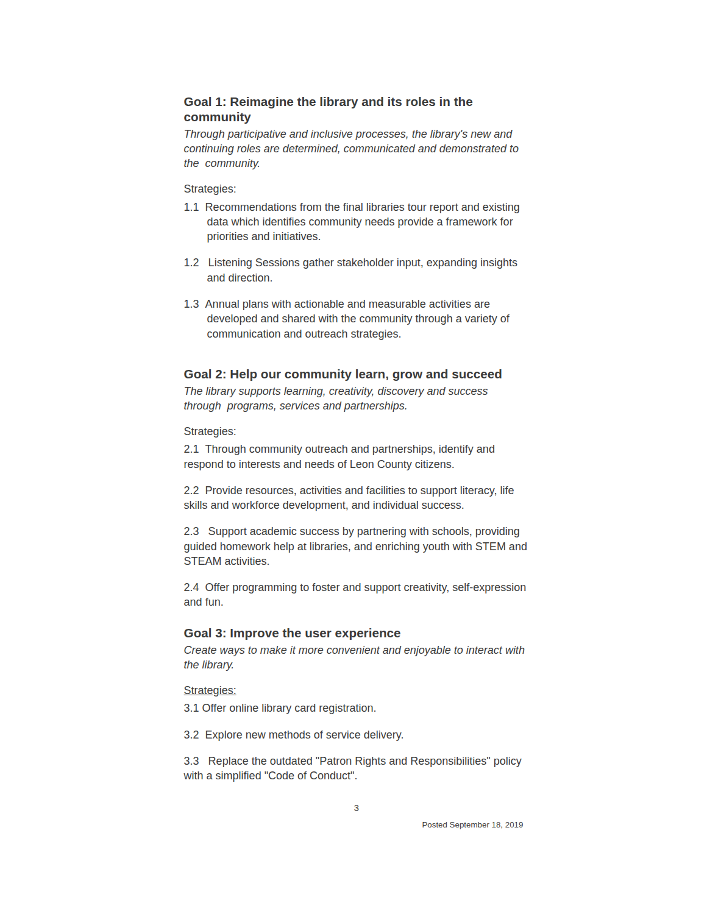Goal 1: Reimagine the library and its roles in the community
Through participative and inclusive processes, the library's new and continuing roles are determined, communicated and demonstrated to the community.
Strategies:
1.1 Recommendations from the final libraries tour report and existing data which identifies community needs provide a framework for priorities and initiatives.
1.2 Listening Sessions gather stakeholder input, expanding insights and direction.
1.3 Annual plans with actionable and measurable activities are developed and shared with the community through a variety of communication and outreach strategies.
Goal 2: Help our community learn, grow and succeed
The library supports learning, creativity, discovery and success through programs, services and partnerships.
Strategies:
2.1 Through community outreach and partnerships, identify and respond to interests and needs of Leon County citizens.
2.2 Provide resources, activities and facilities to support literacy, life skills and workforce development, and individual success.
2.3 Support academic success by partnering with schools, providing guided homework help at libraries, and enriching youth with STEM and STEAM activities.
2.4 Offer programming to foster and support creativity, self-expression and fun.
Goal 3: Improve the user experience
Create ways to make it more convenient and enjoyable to interact with the library.
Strategies:
3.1 Offer online library card registration.
3.2 Explore new methods of service delivery.
3.3 Replace the outdated "Patron Rights and Responsibilities" policy with a simplified "Code of Conduct".
3
Posted September 18, 2019